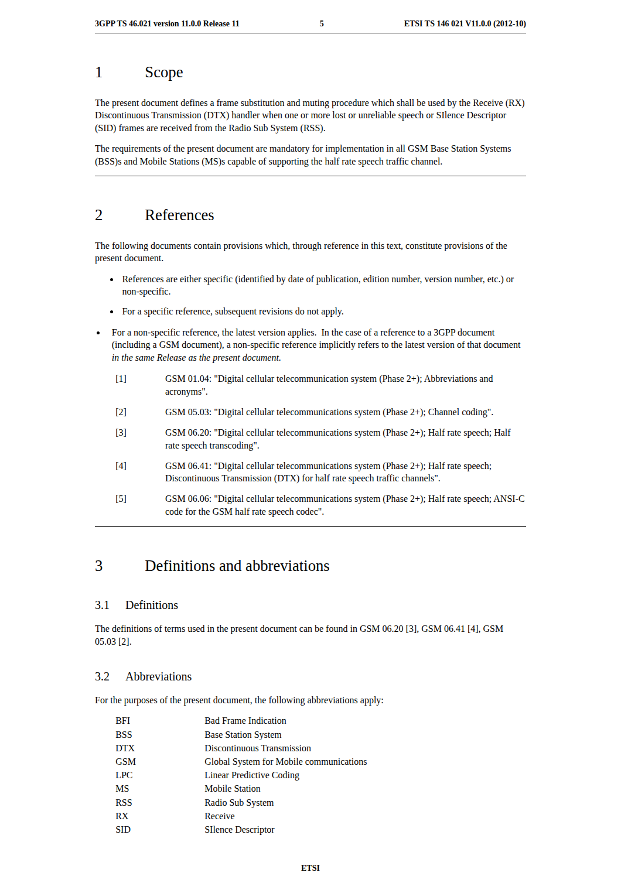3GPP TS 46.021 version 11.0.0 Release 11 5 ETSI TS 146 021 V11.0.0 (2012-10)
1 Scope
The present document defines a frame substitution and muting procedure which shall be used by the Receive (RX) Discontinuous Transmission (DTX) handler when one or more lost or unreliable speech or SIlence Descriptor (SID) frames are received from the Radio Sub System (RSS).
The requirements of the present document are mandatory for implementation in all GSM Base Station Systems (BSS)s and Mobile Stations (MS)s capable of supporting the half rate speech traffic channel.
2 References
The following documents contain provisions which, through reference in this text, constitute provisions of the present document.
References are either specific (identified by date of publication, edition number, version number, etc.) or non-specific.
For a specific reference, subsequent revisions do not apply.
For a non-specific reference, the latest version applies. In the case of a reference to a 3GPP document (including a GSM document), a non-specific reference implicitly refers to the latest version of that document in the same Release as the present document.
[1]
GSM 01.04: "Digital cellular telecommunication system (Phase 2+); Abbreviations and acronyms".
[2]
GSM 05.03: "Digital cellular telecommunications system (Phase 2+); Channel coding".
[3]
GSM 06.20: "Digital cellular telecommunications system (Phase 2+); Half rate speech; Half rate speech transcoding".
[4]
GSM 06.41: "Digital cellular telecommunications system (Phase 2+); Half rate speech; Discontinuous Transmission (DTX) for half rate speech traffic channels".
[5]
GSM 06.06: "Digital cellular telecommunications system (Phase 2+); Half rate speech; ANSI-C code for the GSM half rate speech codec".
3 Definitions and abbreviations
3.1 Definitions
The definitions of terms used in the present document can be found in GSM 06.20 [3], GSM 06.41 [4], GSM 05.03 [2].
3.2 Abbreviations
For the purposes of the present document, the following abbreviations apply:
| BFI | Bad Frame Indication |
| BSS | Base Station System |
| DTX | Discontinuous Transmission |
| GSM | Global System for Mobile communications |
| LPC | Linear Predictive Coding |
| MS | Mobile Station |
| RSS | Radio Sub System |
| RX | Receive |
| SID | SIlence Descriptor |
ETSI